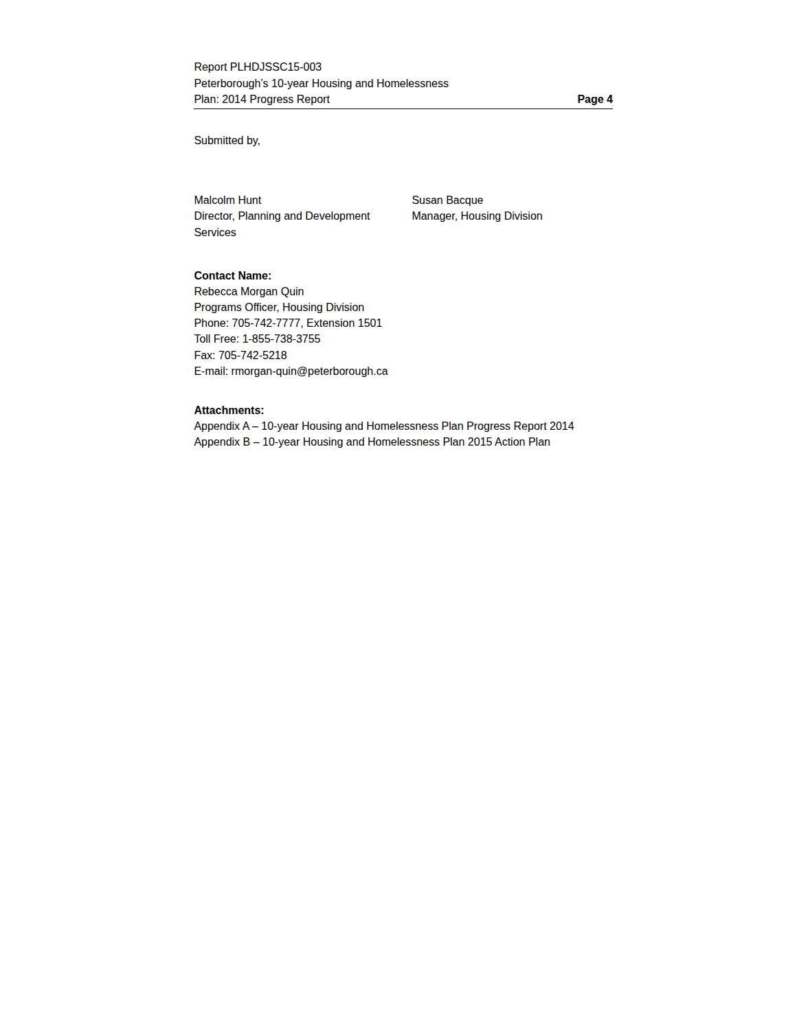Report PLHDJSSC15-003
Peterborough’s 10-year Housing and Homelessness
Plan: 2014 Progress Report
Page 4
Submitted by,
| Malcolm Hunt Director, Planning and Development Services | Susan Bacque Manager, Housing Division |
Contact Name:
Rebecca Morgan Quin
Programs Officer, Housing Division
Phone: 705-742-7777, Extension 1501
Toll Free: 1-855-738-3755
Fax: 705-742-5218
E-mail: rmorgan-quin@peterborough.ca
Attachments:
Appendix A – 10-year Housing and Homelessness Plan Progress Report 2014
Appendix B – 10-year Housing and Homelessness Plan 2015 Action Plan